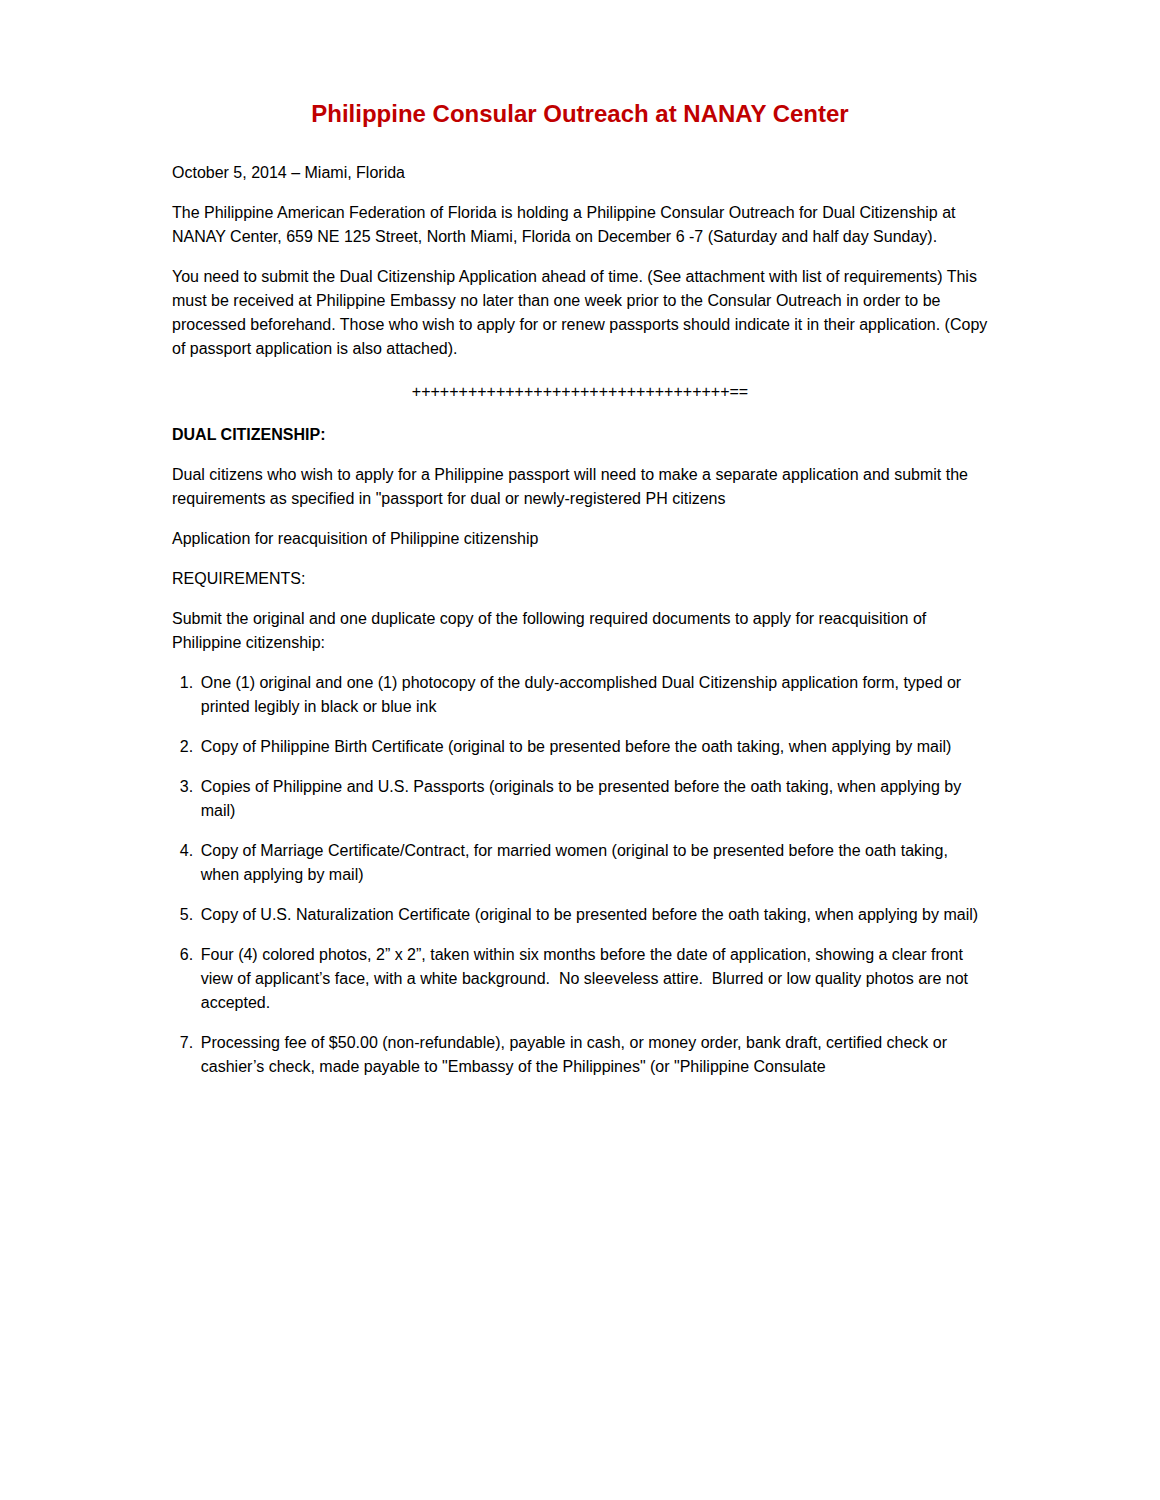Philippine Consular Outreach at NANAY Center
October 5, 2014 – Miami, Florida
The Philippine American Federation of Florida is holding a Philippine Consular Outreach for Dual Citizenship at NANAY Center, 659 NE 125 Street, North Miami, Florida on December 6 -7 (Saturday and half day Sunday).
You need to submit the Dual Citizenship Application ahead of time. (See attachment with list of requirements) This must be received at Philippine Embassy no later than one week prior to the Consular Outreach in order to be processed beforehand. Those who wish to apply for or renew passports should indicate it in their application. (Copy of passport application is also attached).
++++++++++++++++++++++++++++++++++==
DUAL CITIZENSHIP:
Dual citizens who wish to apply for a Philippine passport will need to make a separate application and submit the requirements as specified in "passport for dual or newly-registered PH citizens
Application for reacquisition of Philippine citizenship
REQUIREMENTS:
Submit the original and one duplicate copy of the following required documents to apply for reacquisition of Philippine citizenship:
One (1) original and one (1) photocopy of the duly-accomplished Dual Citizenship application form, typed or printed legibly in black or blue ink
Copy of Philippine Birth Certificate (original to be presented before the oath taking, when applying by mail)
Copies of Philippine and U.S. Passports (originals to be presented before the oath taking, when applying by mail)
Copy of Marriage Certificate/Contract, for married women (original to be presented before the oath taking, when applying by mail)
Copy of U.S. Naturalization Certificate (original to be presented before the oath taking, when applying by mail)
Four (4) colored photos, 2” x 2”, taken within six months before the date of application, showing a clear front view of applicant’s face, with a white background. No sleeveless attire. Blurred or low quality photos are not accepted.
Processing fee of $50.00 (non-refundable), payable in cash, or money order, bank draft, certified check or cashier’s check, made payable to "Embassy of the Philippines" (or "Philippine Consulate